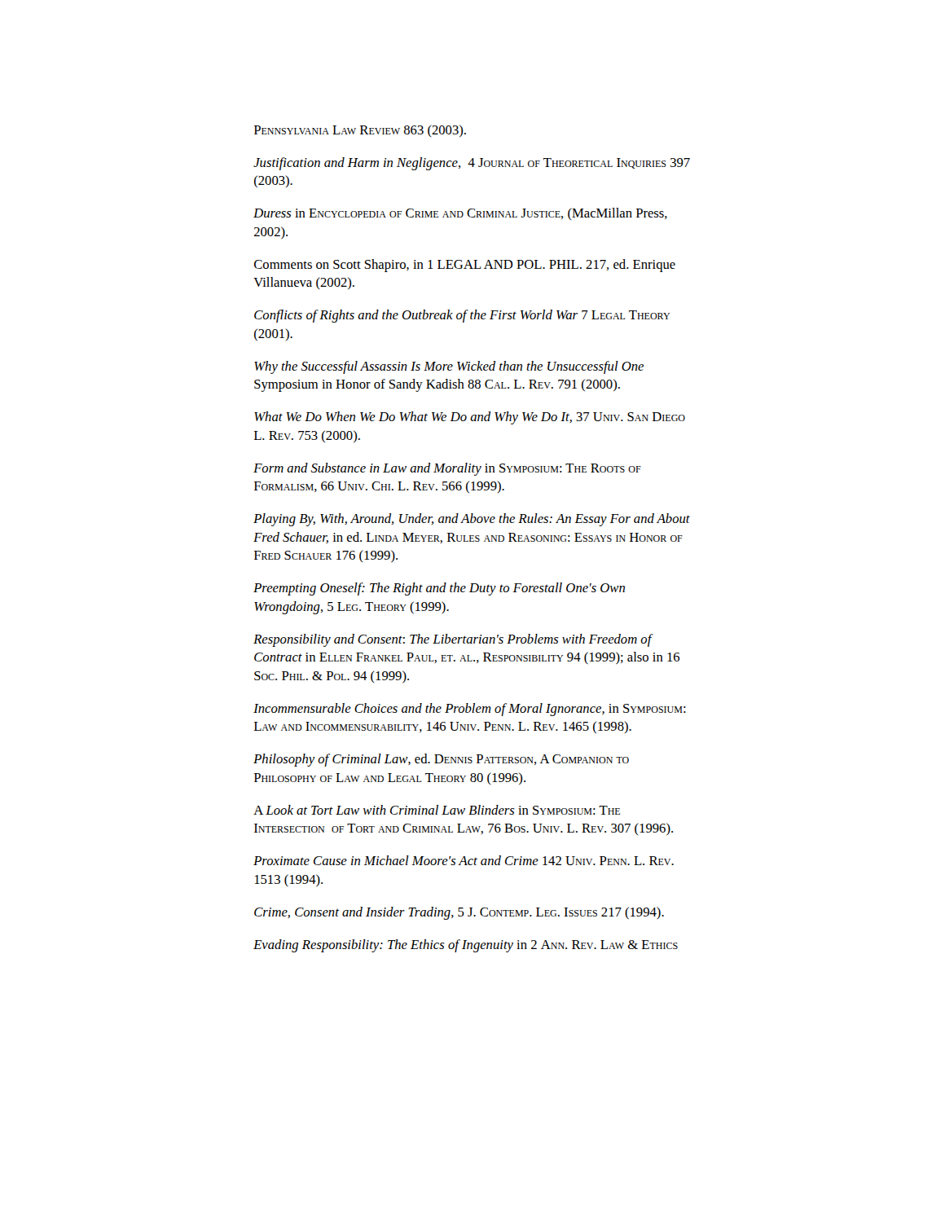Pennsylvania Law Review 863 (2003).
Justification and Harm in Negligence, 4 Journal of Theoretical Inquiries 397 (2003).
Duress in Encyclopedia of Crime and Criminal Justice, (MacMillan Press, 2002).
Comments on Scott Shapiro, in 1 LEGAL AND POL. PHIL. 217, ed. Enrique Villanueva (2002).
Conflicts of Rights and the Outbreak of the First World War 7 Legal Theory (2001).
Why the Successful Assassin Is More Wicked than the Unsuccessful One Symposium in Honor of Sandy Kadish 88 Cal. L. Rev. 791 (2000).
What We Do When We Do What We Do and Why We Do It, 37 Univ. San Diego L. Rev. 753 (2000).
Form and Substance in Law and Morality in Symposium: The Roots of Formalism, 66 Univ. Chi. L. Rev. 566 (1999).
Playing By, With, Around, Under, and Above the Rules: An Essay For and About Fred Schauer, in ed. Linda Meyer, Rules and Reasoning: Essays in Honor of Fred Schauer 176 (1999).
Preempting Oneself: The Right and the Duty to Forestall One's Own Wrongdoing, 5 Leg. Theory (1999).
Responsibility and Consent: The Libertarian's Problems with Freedom of Contract in Ellen Frankel Paul, et. al., Responsibility 94 (1999); also in 16 Soc. Phil. & Pol. 94 (1999).
Incommensurable Choices and the Problem of Moral Ignorance, in Symposium: Law and Incommensurability, 146 Univ. Penn. L. Rev. 1465 (1998).
Philosophy of Criminal Law, ed. Dennis Patterson, A Companion to Philosophy of Law and Legal Theory 80 (1996).
A Look at Tort Law with Criminal Law Blinders in Symposium: The Intersection of Tort and Criminal Law, 76 Bos. Univ. L. Rev. 307 (1996).
Proximate Cause in Michael Moore's Act and Crime 142 Univ. Penn. L. Rev. 1513 (1994).
Crime, Consent and Insider Trading, 5 J. Contemp. Leg. Issues 217 (1994).
Evading Responsibility: The Ethics of Ingenuity in 2 Ann. Rev. Law & Ethics